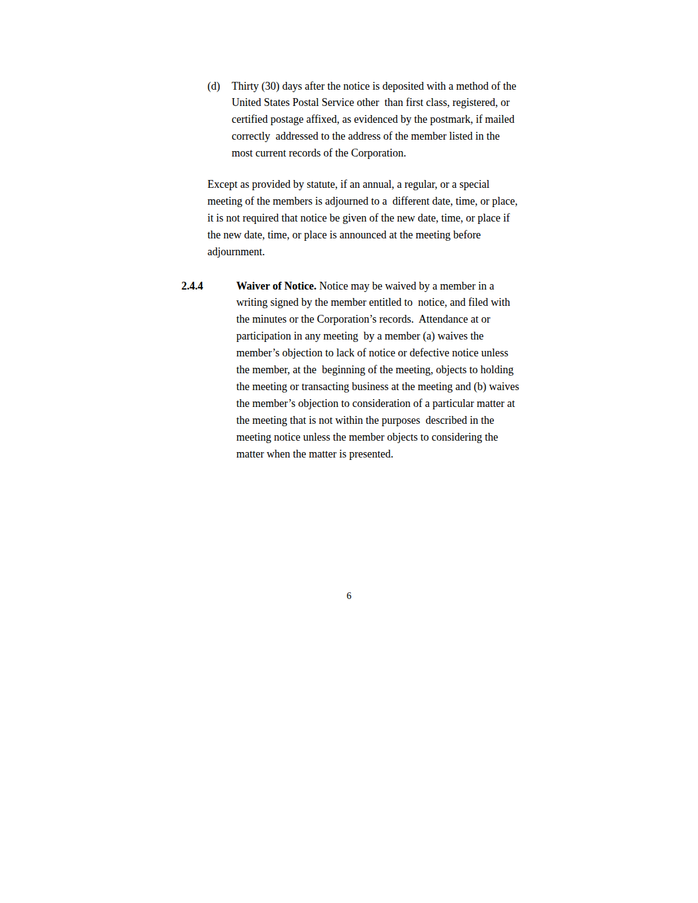(d)
Thirty (30) days after the notice is deposited with a method of the United States Postal Service other than first class, registered, or certified postage affixed, as evidenced by the postmark, if mailed correctly addressed to the address of the member listed in the most current records of the Corporation.
Except as provided by statute, if an annual, a regular, or a special meeting of the members is adjourned to a different date, time, or place, it is not required that notice be given of the new date, time, or place if the new date, time, or place is announced at the meeting before adjournment.
2.4.4
Waiver of Notice. Notice may be waived by a member in a writing signed by the member entitled to notice, and filed with the minutes or the Corporation’s records. Attendance at or participation in any meeting by a member (a) waives the member’s objection to lack of notice or defective notice unless the member, at the beginning of the meeting, objects to holding the meeting or transacting business at the meeting and (b) waives the member’s objection to consideration of a particular matter at the meeting that is not within the purposes described in the meeting notice unless the member objects to considering the matter when the matter is presented.
6